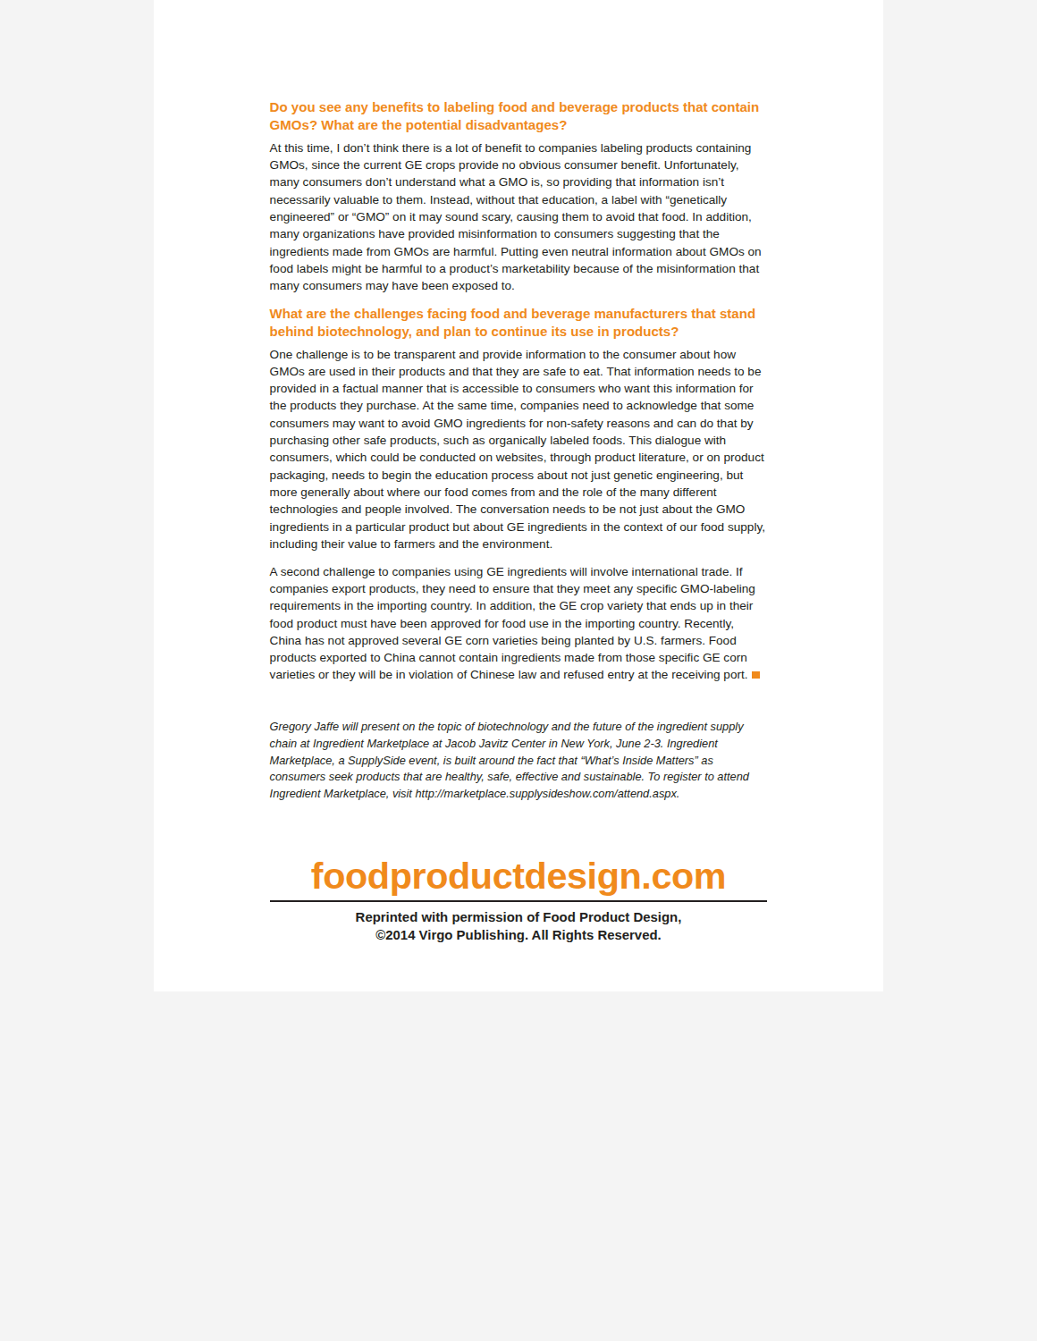Do you see any benefits to labeling food and beverage products that contain GMOs? What are the potential disadvantages?
At this time, I don’t think there is a lot of benefit to companies labeling products containing GMOs, since the current GE crops provide no obvious consumer benefit. Unfortunately, many consumers don’t understand what a GMO is, so providing that information isn’t necessarily valuable to them. Instead, without that education, a label with “genetically engineered” or “GMO” on it may sound scary, causing them to avoid that food. In addition, many organizations have provided misinformation to consumers suggesting that the ingredients made from GMOs are harmful. Putting even neutral information about GMOs on food labels might be harmful to a product’s marketability because of the misinformation that many consumers may have been exposed to.
What are the challenges facing food and beverage manufacturers that stand behind biotechnology, and plan to continue its use in products?
One challenge is to be transparent and provide information to the consumer about how GMOs are used in their products and that they are safe to eat. That information needs to be provided in a factual manner that is accessible to consumers who want this information for the products they purchase. At the same time, companies need to acknowledge that some consumers may want to avoid GMO ingredients for non-safety reasons and can do that by purchasing other safe products, such as organically labeled foods. This dialogue with consumers, which could be conducted on websites, through product literature, or on product packaging, needs to begin the education process about not just genetic engineering, but more generally about where our food comes from and the role of the many different technologies and people involved. The conversation needs to be not just about the GMO ingredients in a particular product but about GE ingredients in the context of our food supply, including their value to farmers and the environment.
A second challenge to companies using GE ingredients will involve international trade. If companies export products, they need to ensure that they meet any specific GMO-labeling requirements in the importing country. In addition, the GE crop variety that ends up in their food product must have been approved for food use in the importing country. Recently, China has not approved several GE corn varieties being planted by U.S. farmers. Food products exported to China cannot contain ingredients made from those specific GE corn varieties or they will be in violation of Chinese law and refused entry at the receiving port.
Gregory Jaffe will present on the topic of biotechnology and the future of the ingredient supply chain at Ingredient Marketplace at Jacob Javitz Center in New York, June 2-3. Ingredient Marketplace, a SupplySide event, is built around the fact that “What’s Inside Matters” as consumers seek products that are healthy, safe, effective and sustainable. To register to attend Ingredient Marketplace, visit http://marketplace.supplysideshow.com/attend.aspx.
foodproductdesign.com
Reprinted with permission of Food Product Design,
©2014 Virgo Publishing. All Rights Reserved.